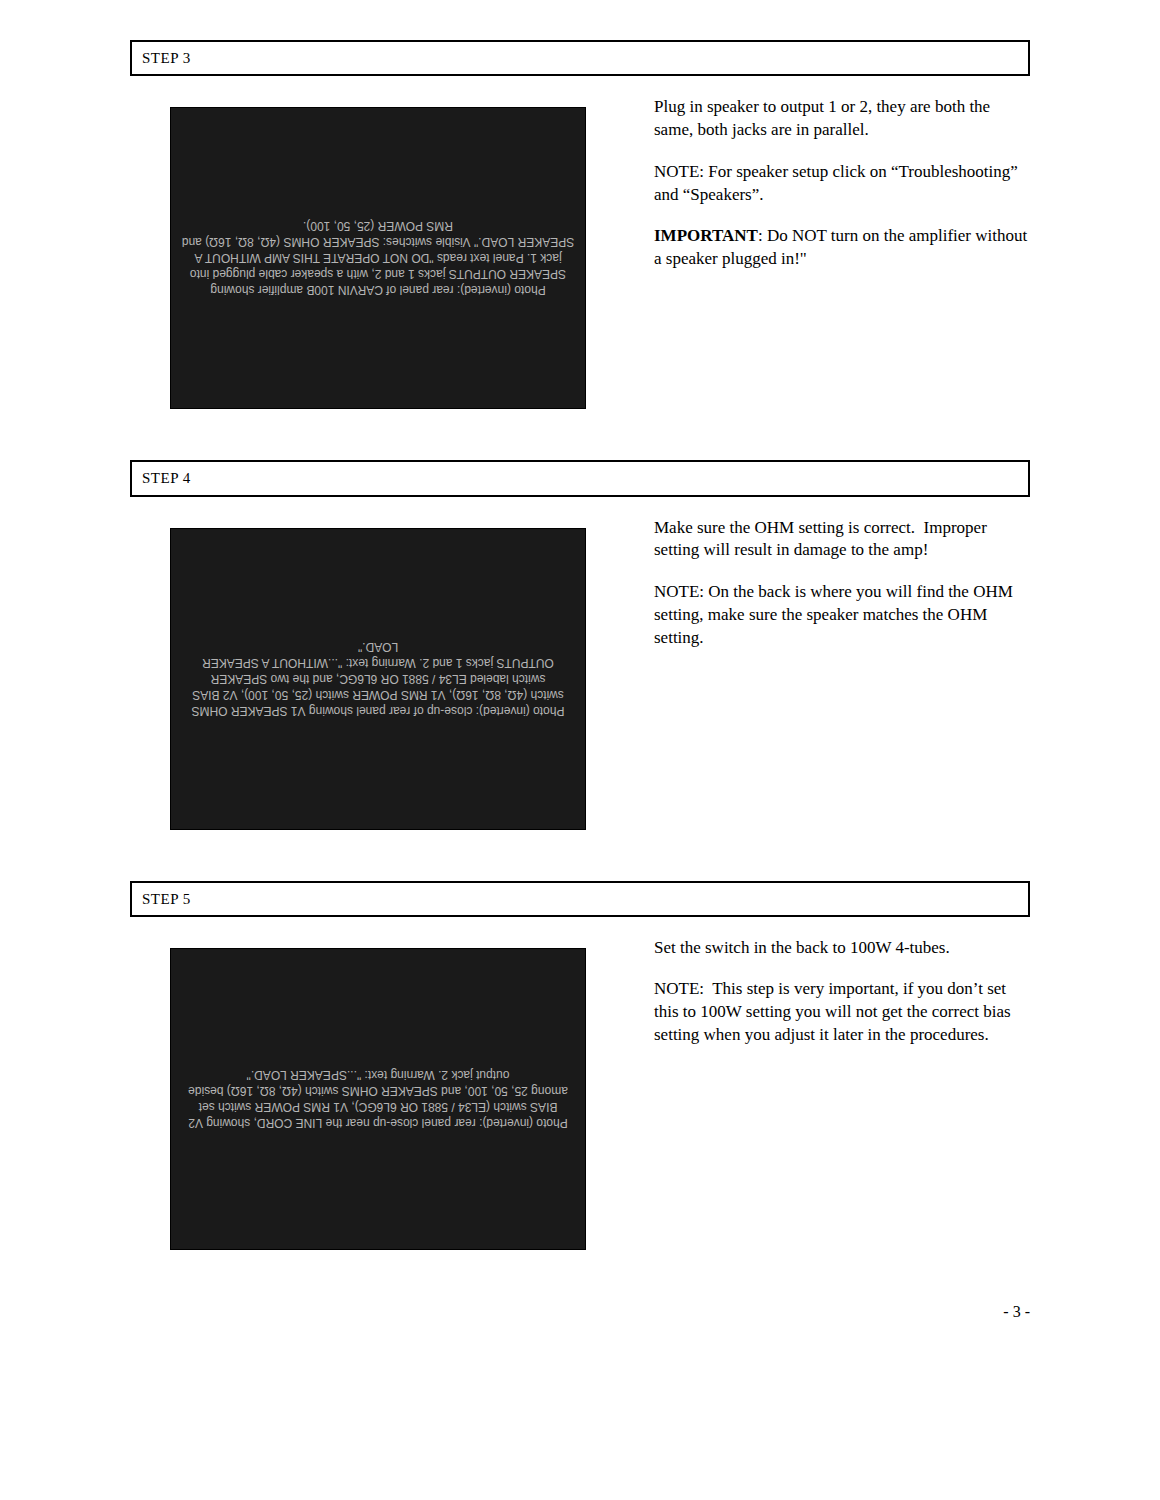STEP 3
Photo (inverted): rear panel of CARVIN 100B amplifier showing SPEAKER OUTPUTS jacks 1 and 2, with a speaker cable plugged into jack 1. Panel text reads "DO NOT OPERATE THIS AMP WITHOUT A SPEAKER LOAD." Visible switches: SPEAKER OHMS (4Ω, 8Ω, 16Ω) and RMS POWER (25, 50, 100).
Plug in speaker to output 1 or 2, they are both the same, both jacks are in parallel.
NOTE: For speaker setup click on “Troubleshooting” and “Speakers”.
IMPORTANT: Do NOT turn on the amplifier without a speaker plugged in!"
STEP 4
Photo (inverted): close-up of rear panel showing V1 SPEAKER OHMS switch (4Ω, 8Ω, 16Ω), V1 RMS POWER switch (25, 50, 100), V2 BIAS switch labeled EL34 / 5881 OR 6L6GC, and the two SPEAKER OUTPUTS jacks 1 and 2. Warning text: "...WITHOUT A SPEAKER LOAD."
Make sure the OHM setting is correct. Improper setting will result in damage to the amp!
NOTE: On the back is where you will find the OHM setting, make sure the speaker matches the OHM setting.
STEP 5
Photo (inverted): rear panel close-up near the LINE CORD, showing V2 BIAS switch (EL34 / 5881 OR 6L6GC), V1 RMS POWER switch set among 25, 50, 100, and SPEAKER OHMS switch (4Ω, 8Ω, 16Ω) beside output jack 2. Warning text: "...SPEAKER LOAD."
Set the switch in the back to 100W 4-tubes.
NOTE: This step is very important, if you don’t set this to 100W setting you will not get the correct bias setting when you adjust it later in the procedures.
- 3 -